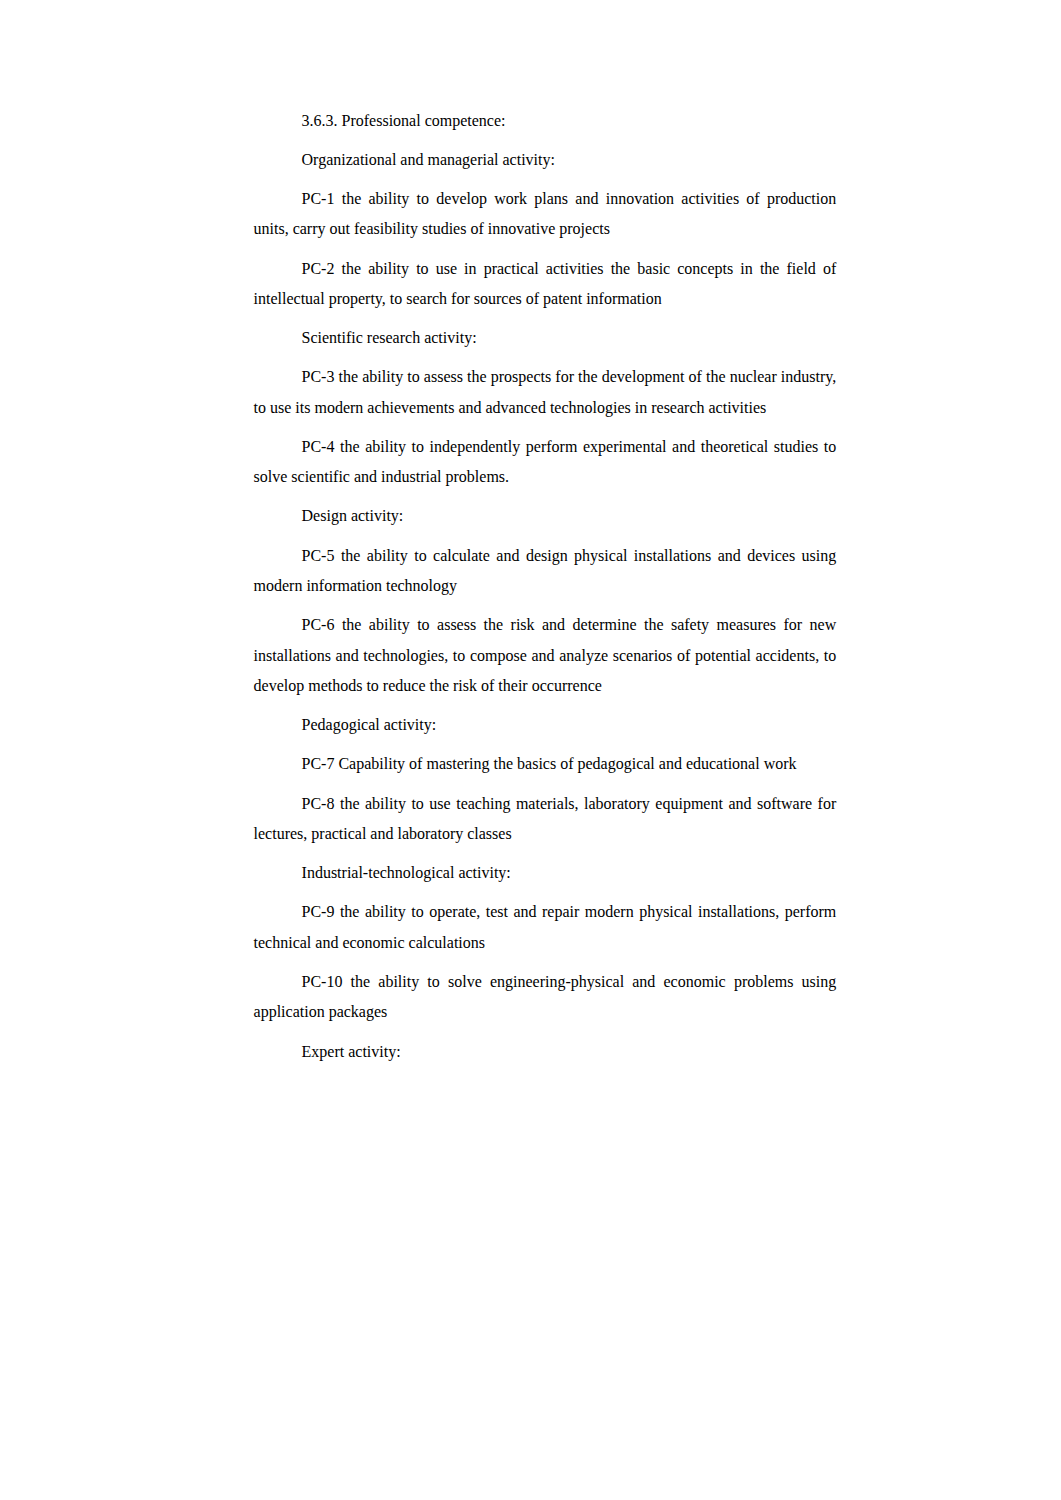3.6.3. Professional competence:
Organizational and managerial activity:
PC-1 the ability to develop work plans and innovation activities of production units, carry out feasibility studies of innovative projects
PC-2 the ability to use in practical activities the basic concepts in the field of intellectual property, to search for sources of patent information
Scientific research activity:
PC-3 the ability to assess the prospects for the development of the nuclear industry, to use its modern achievements and advanced technologies in research activities
PC-4 the ability to independently perform experimental and theoretical studies to solve scientific and industrial problems.
Design activity:
PC-5 the ability to calculate and design physical installations and devices using modern information technology
PC-6 the ability to assess the risk and determine the safety measures for new installations and technologies, to compose and analyze scenarios of potential accidents, to develop methods to reduce the risk of their occurrence
Pedagogical activity:
PC-7 Capability of mastering the basics of pedagogical and educational work
PC-8 the ability to use teaching materials, laboratory equipment and software for lectures, practical and laboratory classes
Industrial-technological activity:
PC-9 the ability to operate, test and repair modern physical installations, perform technical and economic calculations
PC-10 the ability to solve engineering-physical and economic problems using application packages
Expert activity: